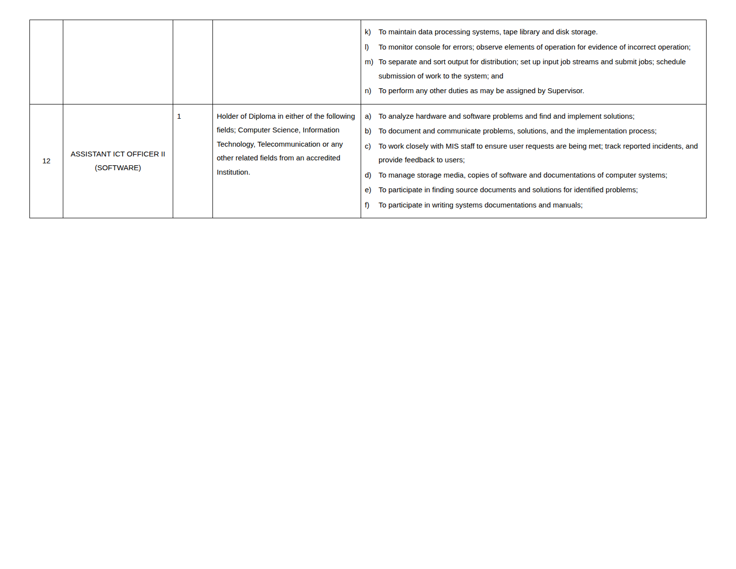| | | | | k) To maintain data processing systems, tape library and disk storage. l) To monitor console for errors; observe elements of operation for evidence of incorrect operation; m) To separate and sort output for distribution; set up input job streams and submit jobs; schedule submission of work to the system; and n) To perform any other duties as may be assigned by Supervisor. |
| 12 | ASSISTANT ICT OFFICER II (SOFTWARE) | 1 | Holder of Diploma in either of the following fields; Computer Science, Information Technology, Telecommunication or any other related fields from an accredited Institution. | a) To analyze hardware and software problems and find and implement solutions; b) To document and communicate problems, solutions, and the implementation process; c) To work closely with MIS staff to ensure user requests are being met; track reported incidents, and provide feedback to users; d) To manage storage media, copies of software and documentations of computer systems; e) To participate in finding source documents and solutions for identified problems; f) To participate in writing systems documentations and manuals; |